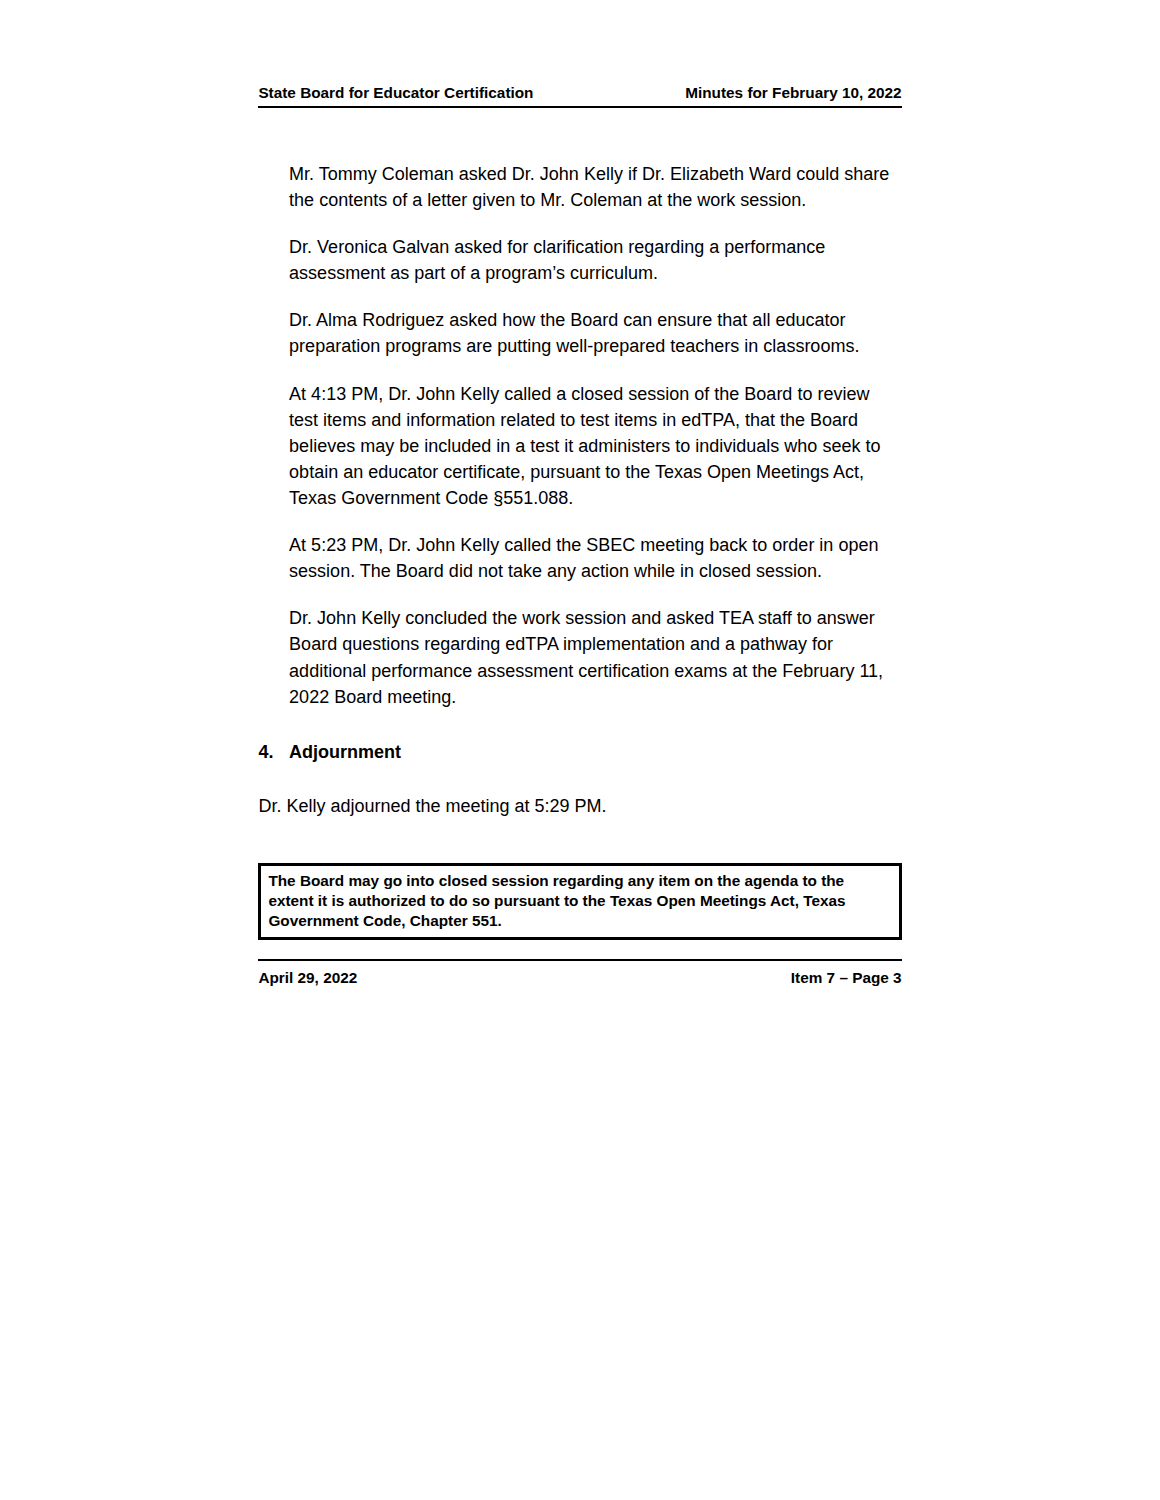State Board for Educator Certification
Minutes for February 10, 2022
Mr. Tommy Coleman asked Dr. John Kelly if Dr. Elizabeth Ward could share the contents of a letter given to Mr. Coleman at the work session.
Dr. Veronica Galvan asked for clarification regarding a performance assessment as part of a program’s curriculum.
Dr. Alma Rodriguez asked how the Board can ensure that all educator preparation programs are putting well-prepared teachers in classrooms.
At 4:13 PM, Dr. John Kelly called a closed session of the Board to review test items and information related to test items in edTPA, that the Board believes may be included in a test it administers to individuals who seek to obtain an educator certificate, pursuant to the Texas Open Meetings Act, Texas Government Code §551.088.
At 5:23 PM, Dr. John Kelly called the SBEC meeting back to order in open session. The Board did not take any action while in closed session.
Dr. John Kelly concluded the work session and asked TEA staff to answer Board questions regarding edTPA implementation and a pathway for additional performance assessment certification exams at the February 11, 2022 Board meeting.
4. Adjournment
Dr. Kelly adjourned the meeting at 5:29 PM.
The Board may go into closed session regarding any item on the agenda to the extent it is authorized to do so pursuant to the Texas Open Meetings Act, Texas Government Code, Chapter 551.
April 29, 2022
Item 7 – Page 3